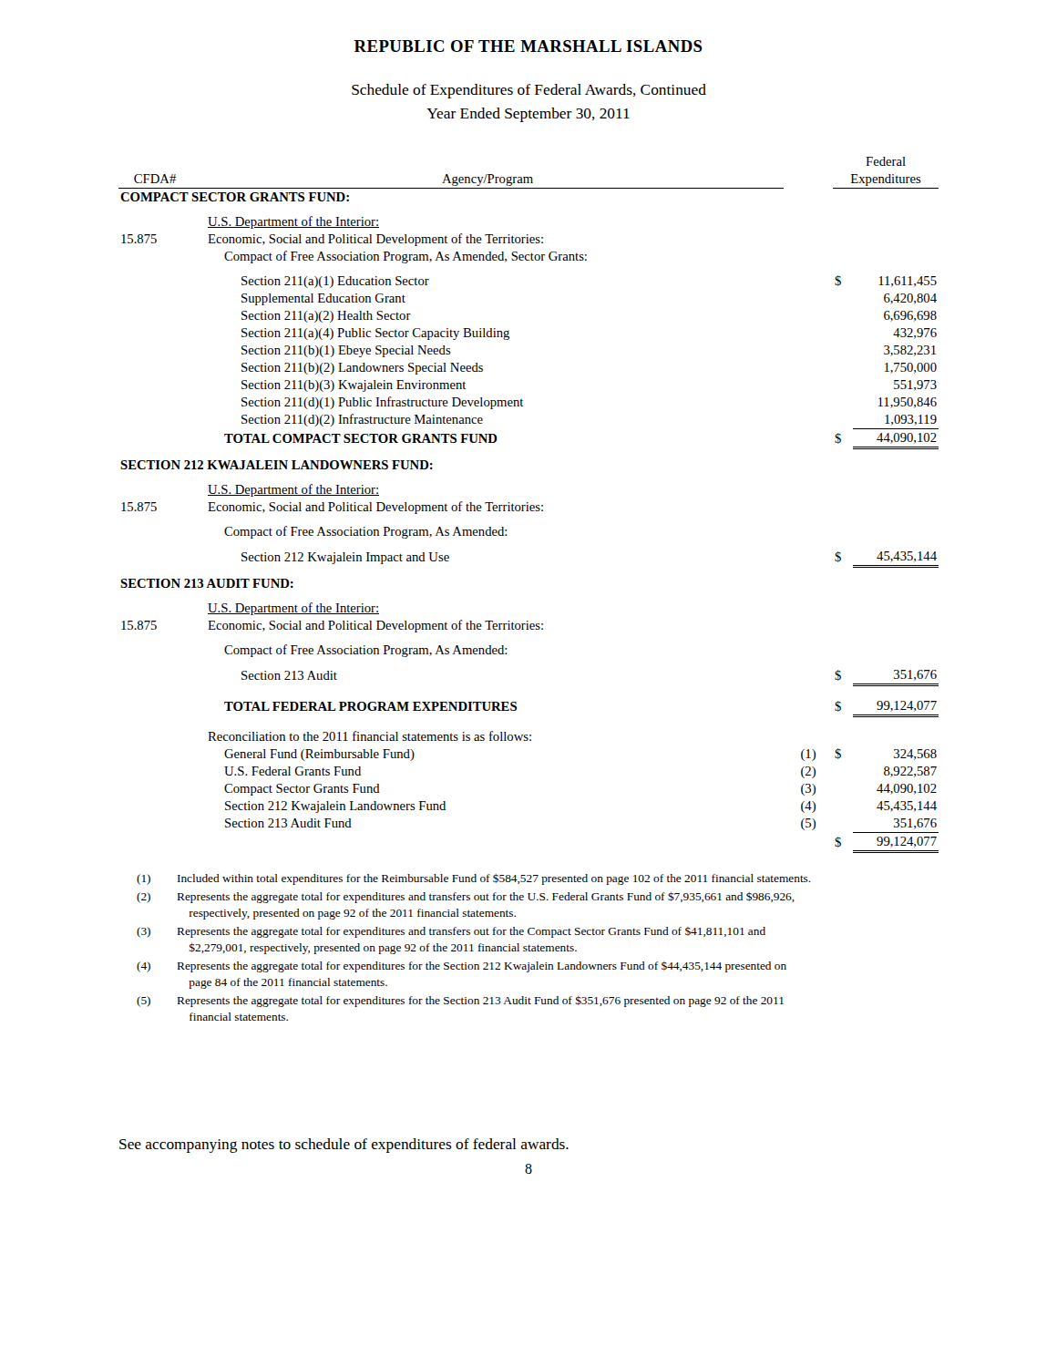REPUBLIC OF THE MARSHALL ISLANDS
Schedule of Expenditures of Federal Awards, Continued
Year Ended September 30, 2011
| | | | Federal |
| CFDA# | Agency/Program | | Expenditures |
| COMPACT SECTOR GRANTS FUND: | | | |
| | U.S. Department of the Interior: | | | |
| 15.875 | Economic, Social and Political Development of the Territories: | | | |
| | Compact of Free Association Program, As Amended, Sector Grants: | | | |
| | Section 211(a)(1) Education Sector | | $ | 11,611,455 |
| | Supplemental Education Grant | | | 6,420,804 |
| | Section 211(a)(2) Health Sector | | | 6,696,698 |
| | Section 211(a)(4) Public Sector Capacity Building | | | 432,976 |
| | Section 211(b)(1) Ebeye Special Needs | | | 3,582,231 |
| | Section 211(b)(2) Landowners Special Needs | | | 1,750,000 |
| | Section 211(b)(3) Kwajalein Environment | | | 551,973 |
| | Section 211(d)(1) Public Infrastructure Development | | | 11,950,846 |
| | Section 211(d)(2) Infrastructure Maintenance | | | 1,093,119 |
| | TOTAL COMPACT SECTOR GRANTS FUND | | $ | 44,090,102 |
| SECTION 212 KWAJALEIN LANDOWNERS FUND: | | | |
| | U.S. Department of the Interior: | | | |
| 15.875 | Economic, Social and Political Development of the Territories: | | | |
| | Compact of Free Association Program, As Amended: | | | |
| | Section 212 Kwajalein Impact and Use | | $ | 45,435,144 |
| SECTION 213 AUDIT FUND: | | | |
| | U.S. Department of the Interior: | | | |
| 15.875 | Economic, Social and Political Development of the Territories: | | | |
| | Compact of Free Association Program, As Amended: | | | |
| | Section 213 Audit | | $ | 351,676 |
| | TOTAL FEDERAL PROGRAM EXPENDITURES | | $ | 99,124,077 |
| | Reconciliation to the 2011 financial statements is as follows: | | | |
| | General Fund (Reimbursable Fund) | (1) | $ | 324,568 |
| | U.S. Federal Grants Fund | (2) | | 8,922,587 |
| | Compact Sector Grants Fund | (3) | | 44,090,102 |
| | Section 212 Kwajalein Landowners Fund | (4) | | 45,435,144 |
| | Section 213 Audit Fund | (5) | | 351,676 |
| | | | $ | 99,124,077 |
| (1) | Included within total expenditures for the Reimbursable Fund of $584,527 presented on page 102 of the 2011 financial statements. |
| (2) | Represents the aggregate total for expenditures and transfers out for the U.S. Federal Grants Fund of $7,935,661 and $986,926, respectively, presented on page 92 of the 2011 financial statements. |
| (3) | Represents the aggregate total for expenditures and transfers out for the Compact Sector Grants Fund of $41,811,101 and $2,279,001, respectively, presented on page 92 of the 2011 financial statements. |
| (4) | Represents the aggregate total for expenditures for the Section 212 Kwajalein Landowners Fund of $44,435,144 presented on page 84 of the 2011 financial statements. |
| (5) | Represents the aggregate total for expenditures for the Section 213 Audit Fund of $351,676 presented on page 92 of the 2011 financial statements. |
See accompanying notes to schedule of expenditures of federal awards.
8